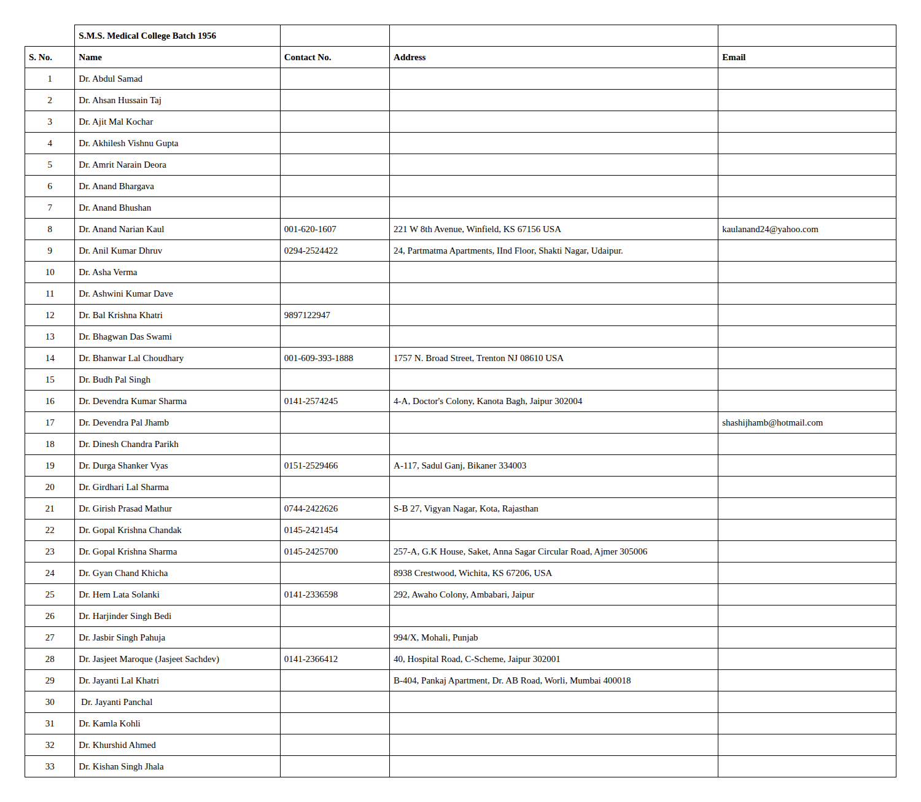| | S.M.S. Medical College Batch 1956 | | | |
| --- | --- | --- | --- | --- |
| S. No. | Name | Contact No. | Address | Email |
| 1 | Dr. Abdul Samad | | | |
| 2 | Dr. Ahsan Hussain Taj | | | |
| 3 | Dr. Ajit Mal Kochar | | | |
| 4 | Dr. Akhilesh Vishnu Gupta | | | |
| 5 | Dr. Amrit Narain Deora | | | |
| 6 | Dr. Anand Bhargava | | | |
| 7 | Dr. Anand Bhushan | | | |
| 8 | Dr. Anand Narian Kaul | 001-620-1607 | 221 W 8th Avenue, Winfield, KS 67156 USA | kaulanand24@yahoo.com |
| 9 | Dr. Anil Kumar Dhruv | 0294-2524422 | 24, Partmatma Apartments, IInd Floor, Shakti Nagar, Udaipur. | |
| 10 | Dr. Asha Verma | | | |
| 11 | Dr. Ashwini Kumar Dave | | | |
| 12 | Dr. Bal Krishna Khatri | 9897122947 | | |
| 13 | Dr. Bhagwan Das Swami | | | |
| 14 | Dr. Bhanwar Lal Choudhary | 001-609-393-1888 | 1757 N. Broad Street, Trenton NJ 08610 USA | |
| 15 | Dr. Budh Pal Singh | | | |
| 16 | Dr. Devendra Kumar Sharma | 0141-2574245 | 4-A, Doctor's Colony, Kanota Bagh, Jaipur 302004 | |
| 17 | Dr. Devendra Pal Jhamb | | | shashijhamb@hotmail.com |
| 18 | Dr. Dinesh Chandra Parikh | | | |
| 19 | Dr. Durga Shanker Vyas | 0151-2529466 | A-117, Sadul Ganj, Bikaner 334003 | |
| 20 | Dr. Girdhari Lal Sharma | | | |
| 21 | Dr. Girish Prasad Mathur | 0744-2422626 | S-B 27, Vigyan Nagar, Kota, Rajasthan | |
| 22 | Dr. Gopal Krishna Chandak | 0145-2421454 | | |
| 23 | Dr. Gopal Krishna Sharma | 0145-2425700 | 257-A, G.K House, Saket, Anna Sagar Circular Road, Ajmer 305006 | |
| 24 | Dr. Gyan Chand Khicha | | 8938 Crestwood, Wichita, KS 67206, USA | |
| 25 | Dr. Hem Lata Solanki | 0141-2336598 | 292, Awaho Colony, Ambabari, Jaipur | |
| 26 | Dr. Harjinder Singh Bedi | | | |
| 27 | Dr. Jasbir Singh Pahuja | | 994/X, Mohali, Punjab | |
| 28 | Dr. Jasjeet Maroque (Jasjeet Sachdev) | 0141-2366412 | 40, Hospital Road, C-Scheme, Jaipur 302001 | |
| 29 | Dr. Jayanti Lal Khatri | | B-404, Pankaj Apartment, Dr. AB Road, Worli, Mumbai 400018 | |
| 30 | Dr. Jayanti Panchal | | | |
| 31 | Dr. Kamla Kohli | | | |
| 32 | Dr. Khurshid Ahmed | | | |
| 33 | Dr. Kishan Singh Jhala | | | |